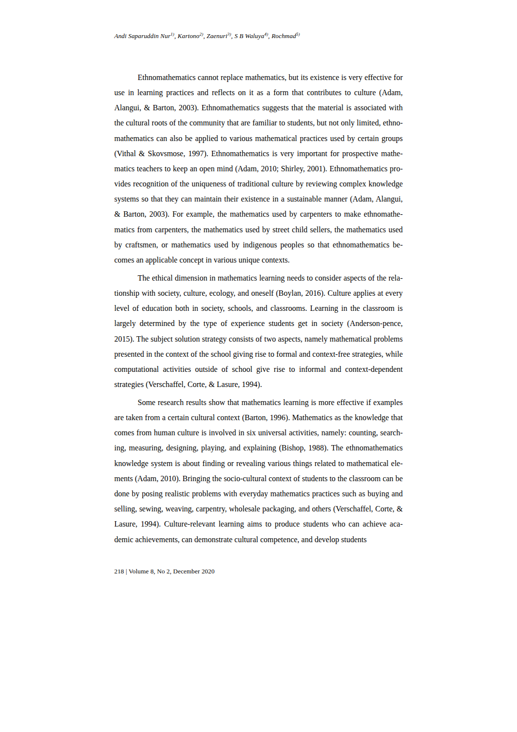Andi Saparuddin Nur1), Kartono2), Zaenuri3), S B Waluya4), Rochmad5)
Ethnomathematics cannot replace mathematics, but its existence is very effective for use in learning practices and reflects on it as a form that contributes to culture (Adam, Alangui, & Barton, 2003). Ethnomathematics suggests that the material is associated with the cultural roots of the community that are familiar to students, but not only limited, ethnomathematics can also be applied to various mathematical practices used by certain groups (Vithal & Skovsmose, 1997). Ethnomathematics is very important for prospective mathematics teachers to keep an open mind (Adam, 2010; Shirley, 2001). Ethnomathematics provides recognition of the uniqueness of traditional culture by reviewing complex knowledge systems so that they can maintain their existence in a sustainable manner (Adam, Alangui, & Barton, 2003). For example, the mathematics used by carpenters to make ethnomathematics from carpenters, the mathematics used by street child sellers, the mathematics used by craftsmen, or mathematics used by indigenous peoples so that ethnomathematics becomes an applicable concept in various unique contexts.
The ethical dimension in mathematics learning needs to consider aspects of the relationship with society, culture, ecology, and oneself (Boylan, 2016). Culture applies at every level of education both in society, schools, and classrooms. Learning in the classroom is largely determined by the type of experience students get in society (Anderson-pence, 2015). The subject solution strategy consists of two aspects, namely mathematical problems presented in the context of the school giving rise to formal and context-free strategies, while computational activities outside of school give rise to informal and context-dependent strategies (Verschaffel, Corte, & Lasure, 1994).
Some research results show that mathematics learning is more effective if examples are taken from a certain cultural context (Barton, 1996). Mathematics as the knowledge that comes from human culture is involved in six universal activities, namely: counting, searching, measuring, designing, playing, and explaining (Bishop, 1988). The ethnomathematics knowledge system is about finding or revealing various things related to mathematical elements (Adam, 2010). Bringing the socio-cultural context of students to the classroom can be done by posing realistic problems with everyday mathematics practices such as buying and selling, sewing, weaving, carpentry, wholesale packaging, and others (Verschaffel, Corte, & Lasure, 1994). Culture-relevant learning aims to produce students who can achieve academic achievements, can demonstrate cultural competence, and develop students
218 | Volume 8, No 2, December 2020